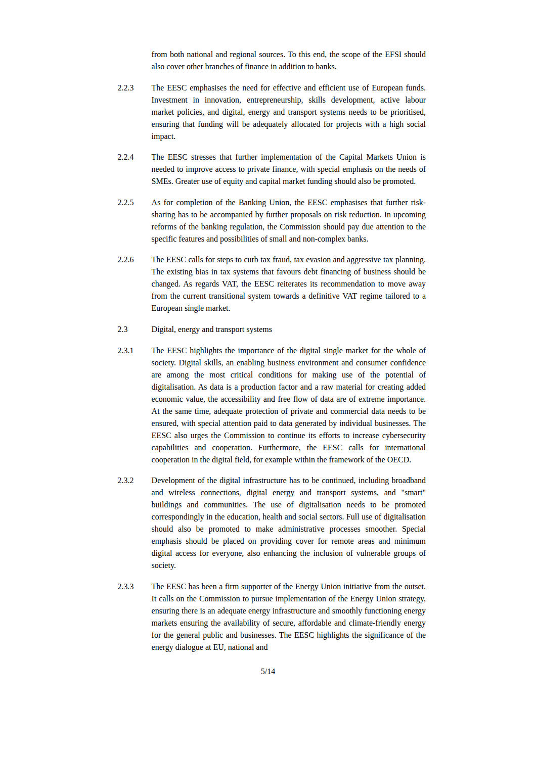from both national and regional sources. To this end, the scope of the EFSI should also cover other branches of finance in addition to banks.
2.2.3
The EESC emphasises the need for effective and efficient use of European funds. Investment in innovation, entrepreneurship, skills development, active labour market policies, and digital, energy and transport systems needs to be prioritised, ensuring that funding will be adequately allocated for projects with a high social impact.
2.2.4
The EESC stresses that further implementation of the Capital Markets Union is needed to improve access to private finance, with special emphasis on the needs of SMEs. Greater use of equity and capital market funding should also be promoted.
2.2.5
As for completion of the Banking Union, the EESC emphasises that further risk-sharing has to be accompanied by further proposals on risk reduction. In upcoming reforms of the banking regulation, the Commission should pay due attention to the specific features and possibilities of small and non-complex banks.
2.2.6
The EESC calls for steps to curb tax fraud, tax evasion and aggressive tax planning. The existing bias in tax systems that favours debt financing of business should be changed. As regards VAT, the EESC reiterates its recommendation to move away from the current transitional system towards a definitive VAT regime tailored to a European single market.
2.3
Digital, energy and transport systems
2.3.1
The EESC highlights the importance of the digital single market for the whole of society. Digital skills, an enabling business environment and consumer confidence are among the most critical conditions for making use of the potential of digitalisation. As data is a production factor and a raw material for creating added economic value, the accessibility and free flow of data are of extreme importance. At the same time, adequate protection of private and commercial data needs to be ensured, with special attention paid to data generated by individual businesses. The EESC also urges the Commission to continue its efforts to increase cybersecurity capabilities and cooperation. Furthermore, the EESC calls for international cooperation in the digital field, for example within the framework of the OECD.
2.3.2
Development of the digital infrastructure has to be continued, including broadband and wireless connections, digital energy and transport systems, and "smart" buildings and communities. The use of digitalisation needs to be promoted correspondingly in the education, health and social sectors. Full use of digitalisation should also be promoted to make administrative processes smoother. Special emphasis should be placed on providing cover for remote areas and minimum digital access for everyone, also enhancing the inclusion of vulnerable groups of society.
2.3.3
The EESC has been a firm supporter of the Energy Union initiative from the outset. It calls on the Commission to pursue implementation of the Energy Union strategy, ensuring there is an adequate energy infrastructure and smoothly functioning energy markets ensuring the availability of secure, affordable and climate-friendly energy for the general public and businesses. The EESC highlights the significance of the energy dialogue at EU, national and
5/14